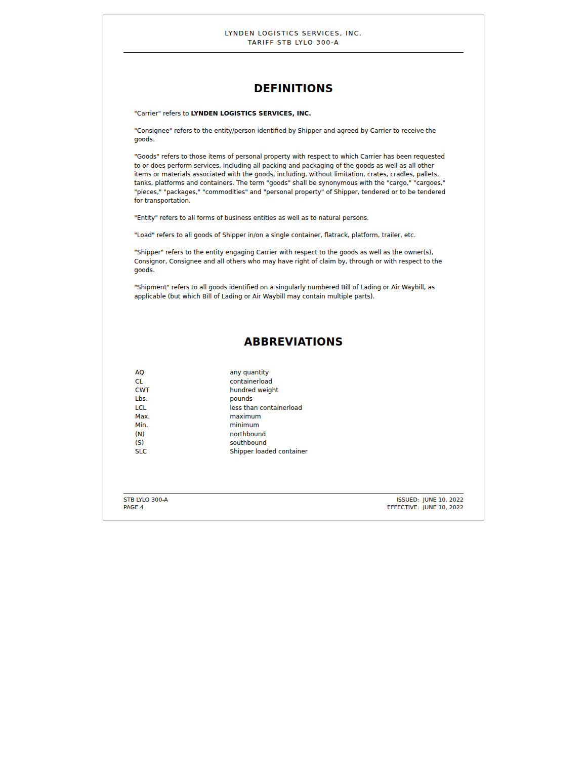LYNDEN LOGISTICS SERVICES, INC.
TARIFF STB LYLO 300-A
DEFINITIONS
"Carrier" refers to LYNDEN LOGISTICS SERVICES, INC.
"Consignee" refers to the entity/person identified by Shipper and agreed by Carrier to receive the goods.
"Goods" refers to those items of personal property with respect to which Carrier has been requested to or does perform services, including all packing and packaging of the goods as well as all other items or materials associated with the goods, including, without limitation, crates, cradles, pallets, tanks, platforms and containers. The term "goods" shall be synonymous with the "cargo," "cargoes," "pieces," "packages," "commodities" and "personal property" of Shipper, tendered or to be tendered for transportation.
"Entity" refers to all forms of business entities as well as to natural persons.
"Load" refers to all goods of Shipper in/on a single container, flatrack, platform, trailer, etc.
"Shipper" refers to the entity engaging Carrier with respect to the goods as well as the owner(s), Consignor, Consignee and all others who may have right of claim by, through or with respect to the goods.
"Shipment" refers to all goods identified on a singularly numbered Bill of Lading or Air Waybill, as applicable (but which Bill of Lading or Air Waybill may contain multiple parts).
ABBREVIATIONS
| AQ | any quantity |
| CL | containerload |
| CWT | hundred weight |
| Lbs. | pounds |
| LCL | less than containerload |
| Max. | maximum |
| Min. | minimum |
| (N) | northbound |
| (S) | southbound |
| SLC | Shipper loaded container |
| STB LYLO 300-A | ISSUED: JUNE 10, 2022 |
| PAGE 4 | EFFECTIVE: JUNE 10, 2022 |